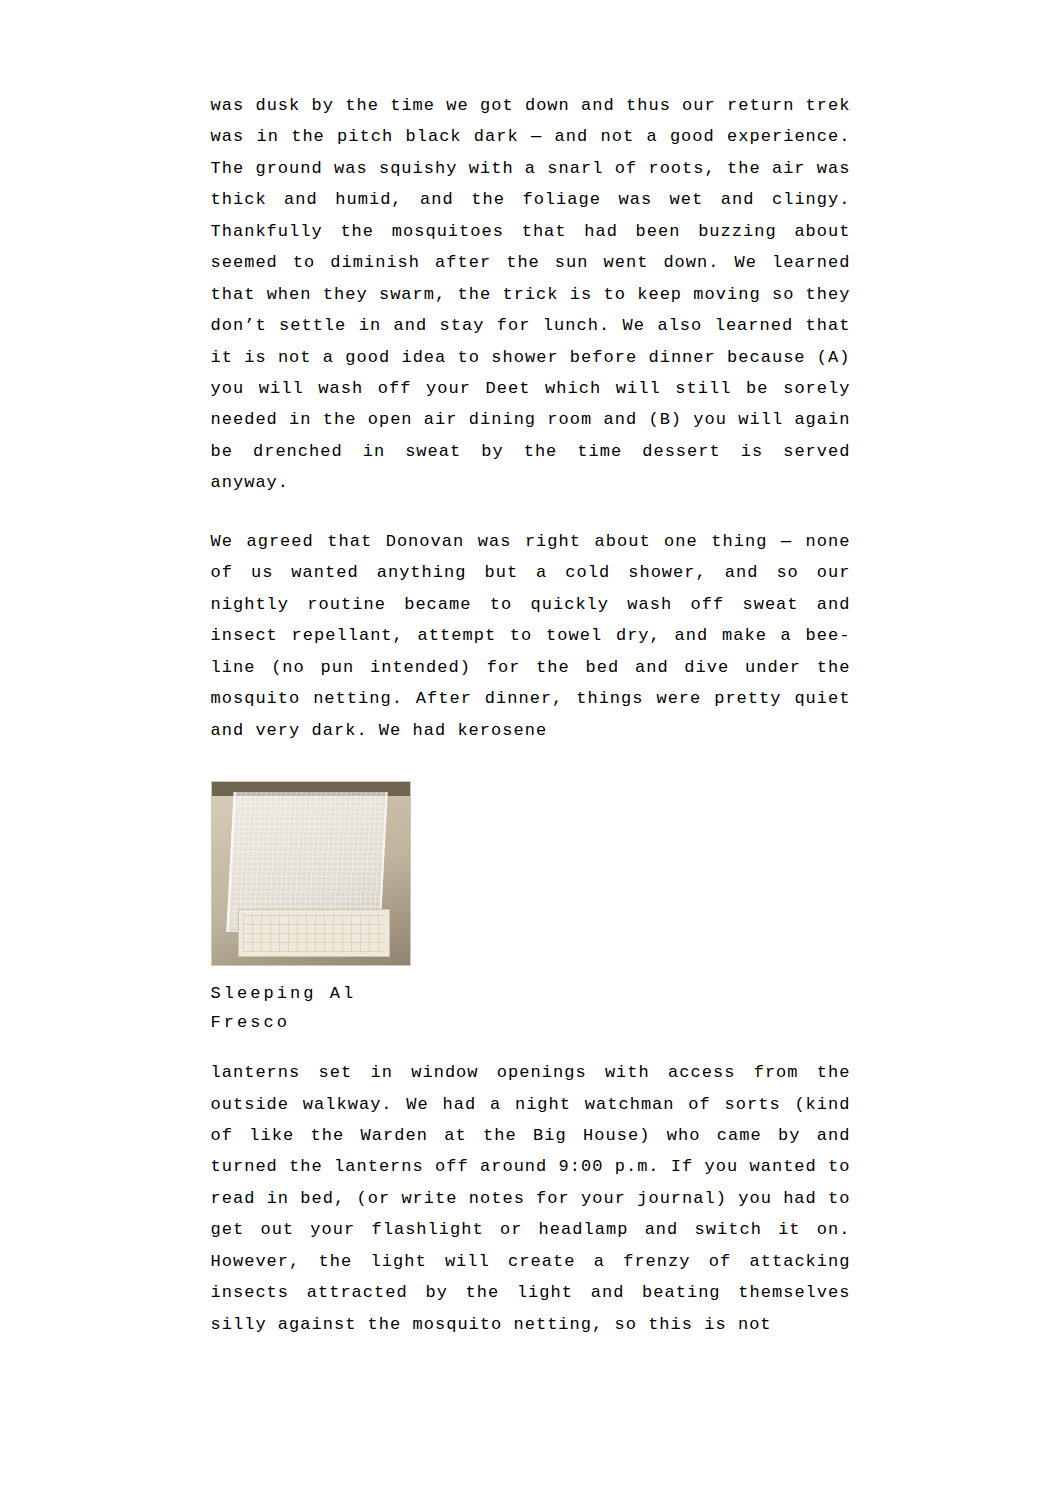was dusk by the time we got down and thus our return trek was in the pitch black dark — and not a good experience. The ground was squishy with a snarl of roots, the air was thick and humid, and the foliage was wet and clingy. Thankfully the mosquitoes that had been buzzing about seemed to diminish after the sun went down. We learned that when they swarm, the trick is to keep moving so they don’t settle in and stay for lunch. We also learned that it is not a good idea to shower before dinner because (A) you will wash off your Deet which will still be sorely needed in the open air dining room and (B) you will again be drenched in sweat by the time dessert is served anyway.
We agreed that Donovan was right about one thing — none of us wanted anything but a cold shower, and so our nightly routine became to quickly wash off sweat and insect repellant, attempt to towel dry, and make a bee-line (no pun intended) for the bed and dive under the mosquito netting. After dinner, things were pretty quiet and very dark. We had kerosene
Sleeping Al Fresco
lanterns set in window openings with access from the outside walkway. We had a night watchman of sorts (kind of like the Warden at the Big House) who came by and turned the lanterns off around 9:00 p.m. If you wanted to read in bed, (or write notes for your journal) you had to get out your flashlight or headlamp and switch it on. However, the light will create a frenzy of attacking insects attracted by the light and beating themselves silly against the mosquito netting, so this is not